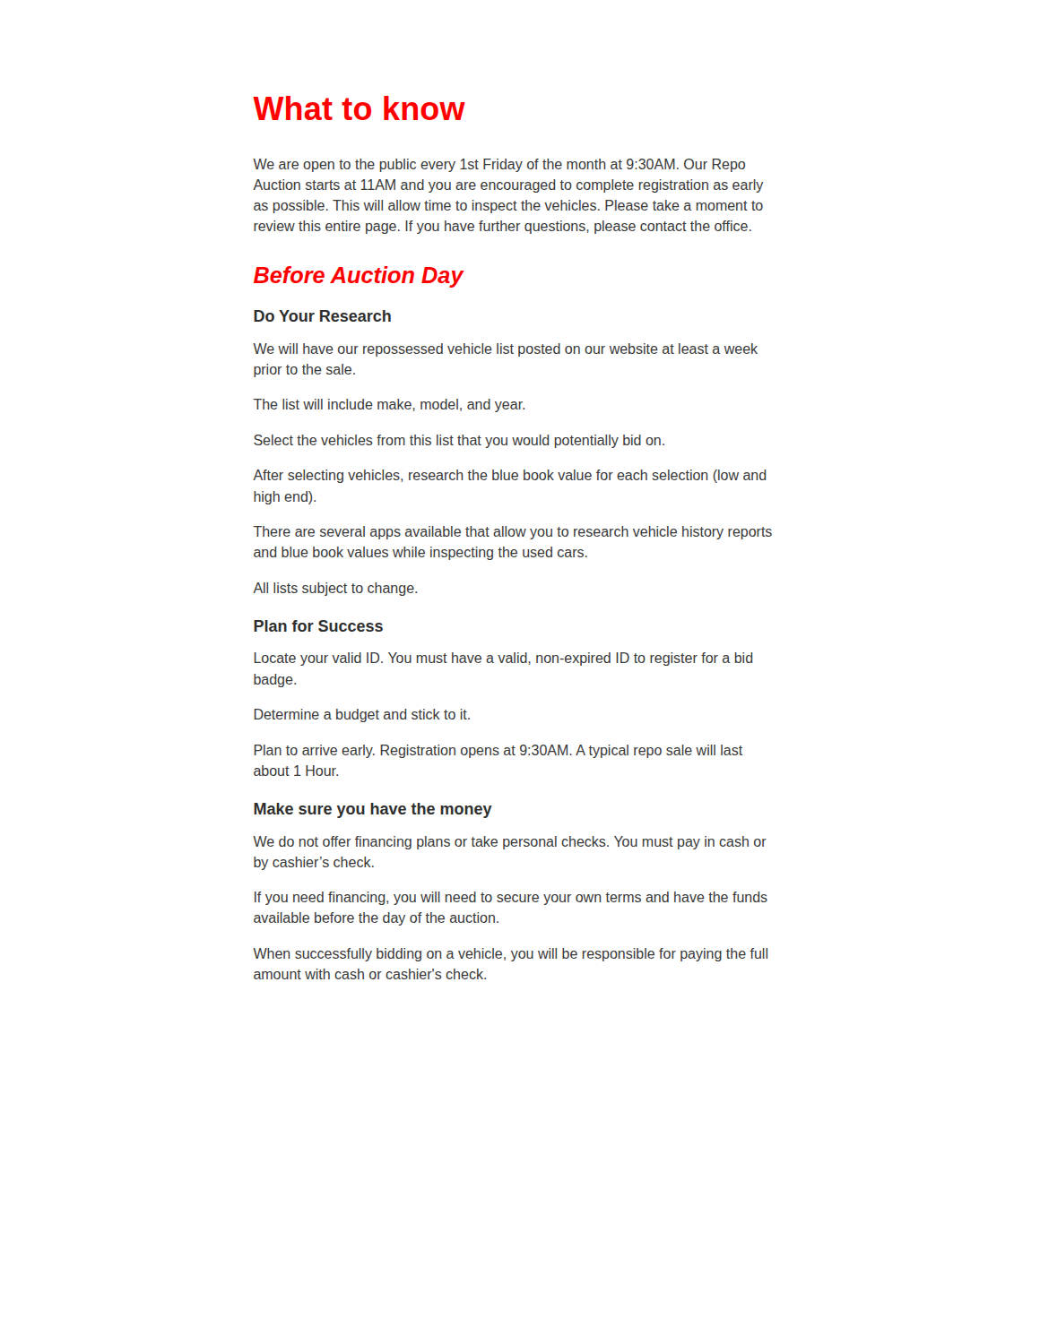What to know
We are open to the public every 1st Friday of the month at 9:30AM. Our Repo Auction starts at 11AM and you are encouraged to complete registration as early as possible. This will allow time to inspect the vehicles. Please take a moment to review this entire page. If you have further questions, please contact the office.
Before Auction Day
Do Your Research
We will have our repossessed vehicle list posted on our website at least a week prior to the sale.
The list will include make, model, and year.
Select the vehicles from this list that you would potentially bid on.
After selecting vehicles, research the blue book value for each selection (low and high end).
There are several apps available that allow you to research vehicle history reports and blue book values while inspecting the used cars.
All lists subject to change.
Plan for Success
Locate your valid ID. You must have a valid, non-expired ID to register for a bid badge.
Determine a budget and stick to it.
Plan to arrive early. Registration opens at 9:30AM. A typical repo sale will last about 1 Hour.
Make sure you have the money
We do not offer financing plans or take personal checks. You must pay in cash or by cashier’s check.
If you need financing, you will need to secure your own terms and have the funds available before the day of the auction.
When successfully bidding on a vehicle, you will be responsible for paying the full amount with cash or cashier's check.